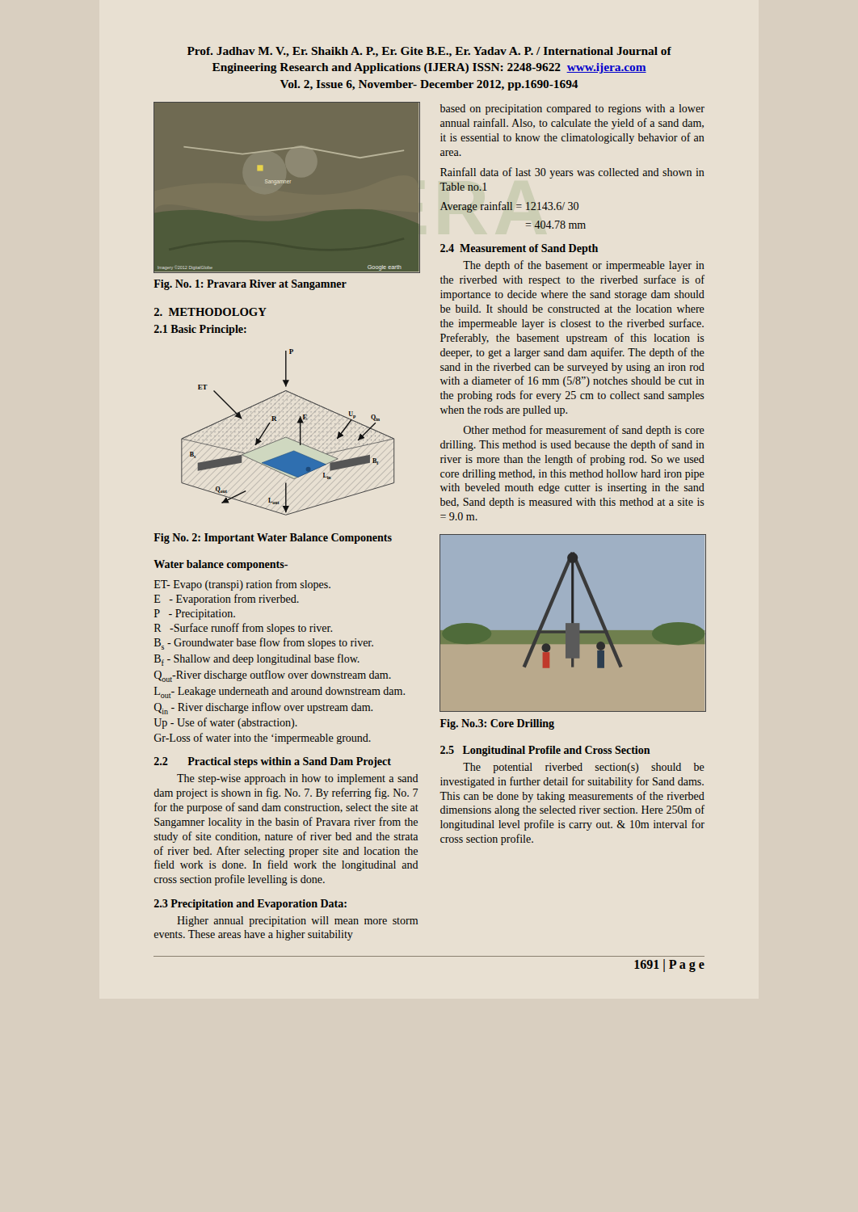IJERA
Prof. Jadhav M. V., Er. Shaikh A. P., Er. Gite B.E., Er. Yadav A. P. / International Journal of
Engineering Research and Applications (IJERA) ISSN: 2248-9622 www.ijera.com
Vol. 2, Issue 6, November- December 2012, pp.1690-1694
Sangamner Imagery ©2012 DigitalGlobe Google earth
Fig. No. 1: Pravara River at Sangamner
2. METHODOLOGY
2.1 Basic Principle:
P ET R E Up Qin Bs Bf Qout Lout Lin
Fig No. 2: Important Water Balance Components
Water balance components-
ET- Evapo (transpi) ration from slopes.
E - Evaporation from riverbed.
P - Precipitation.
R -Surface runoff from slopes to river.
Bs - Groundwater base flow from slopes to river.
Bf - Shallow and deep longitudinal base flow.
Qout-River discharge outflow over downstream dam.
Lout- Leakage underneath and around downstream dam.
Qin - River discharge inflow over upstream dam.
Up - Use of water (abstraction).
Gr-Loss of water into the ‘impermeable ground.
2.2 Practical steps within a Sand Dam Project
The step-wise approach in how to implement a sand dam project is shown in fig. No. 7. By referring fig. No. 7 for the purpose of sand dam construction, select the site at Sangamner locality in the basin of Pravara river from the study of site condition, nature of river bed and the strata of river bed. After selecting proper site and location the field work is done. In field work the longitudinal and cross section profile levelling is done.
2.3 Precipitation and Evaporation Data:
Higher annual precipitation will mean more storm events. These areas have a higher suitability
based on precipitation compared to regions with a lower annual rainfall. Also, to calculate the yield of a sand dam, it is essential to know the climatologically behavior of an area.
Rainfall data of last 30 years was collected and shown in Table no.1
Average rainfall = 12143.6/ 30
= 404.78 mm
2.4 Measurement of Sand Depth
The depth of the basement or impermeable layer in the riverbed with respect to the riverbed surface is of importance to decide where the sand storage dam should be build. It should be constructed at the location where the impermeable layer is closest to the riverbed surface. Preferably, the basement upstream of this location is deeper, to get a larger sand dam aquifer. The depth of the sand in the riverbed can be surveyed by using an iron rod with a diameter of 16 mm (5/8”) notches should be cut in the probing rods for every 25 cm to collect sand samples when the rods are pulled up.
Other method for measurement of sand depth is core drilling. This method is used because the depth of sand in river is more than the length of probing rod. So we used core drilling method, in this method hollow hard iron pipe with beveled mouth edge cutter is inserting in the sand bed, Sand depth is measured with this method at a site is = 9.0 m.
Fig. No.3: Core Drilling
2.5 Longitudinal Profile and Cross Section
The potential riverbed section(s) should be investigated in further detail for suitability for Sand dams. This can be done by taking measurements of the riverbed dimensions along the selected river section. Here 250m of longitudinal level profile is carry out. & 10m interval for cross section profile.
1691 | P a g e